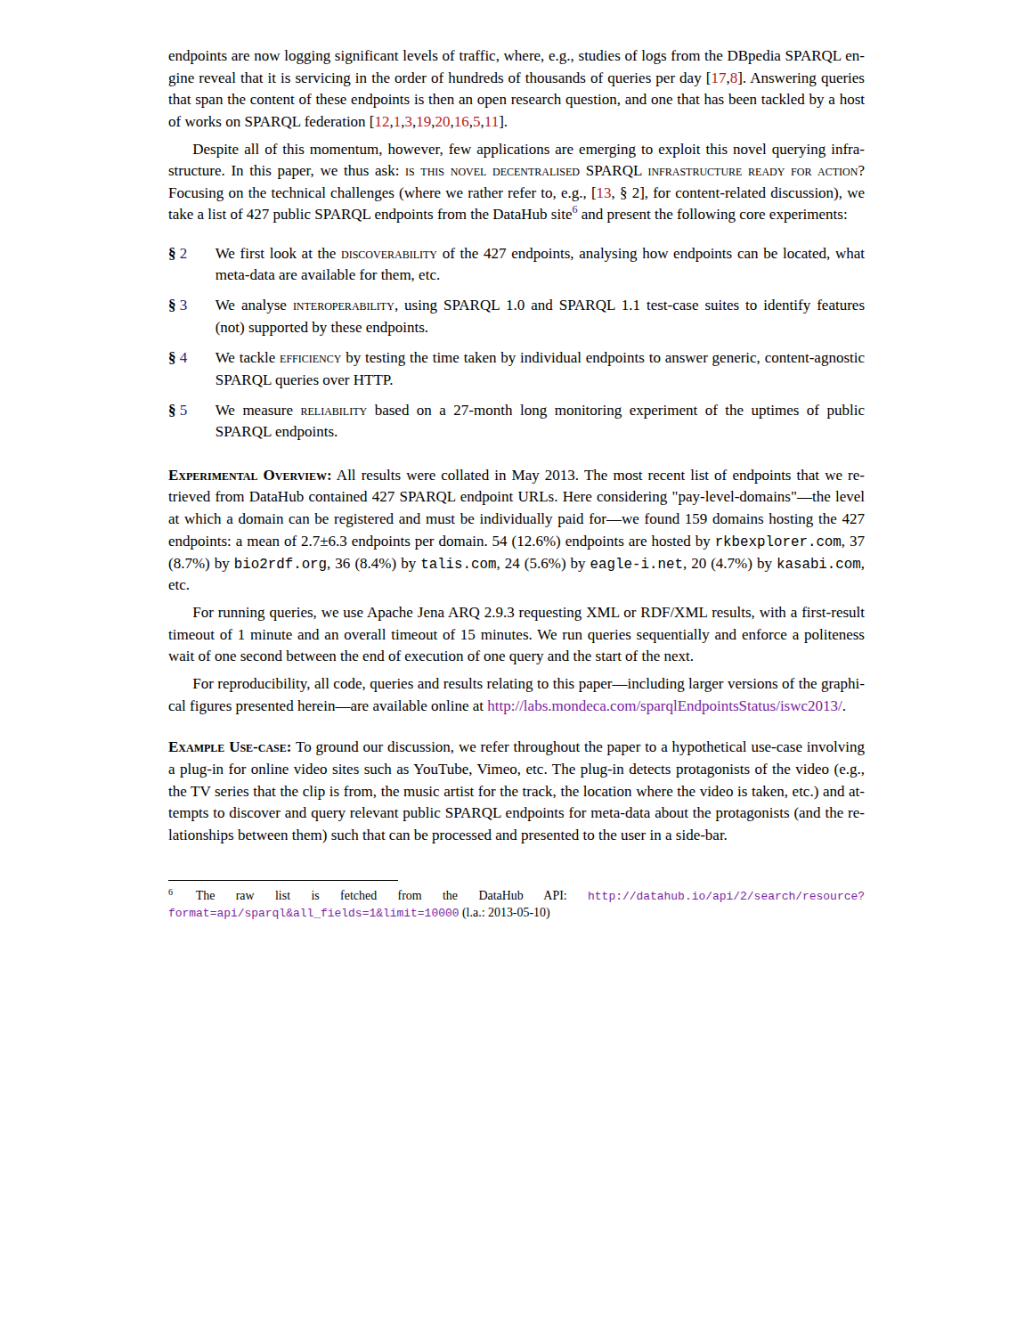endpoints are now logging significant levels of traffic, where, e.g., studies of logs from the DBpedia SPARQL engine reveal that it is servicing in the order of hundreds of thousands of queries per day [17,8]. Answering queries that span the content of these endpoints is then an open research question, and one that has been tackled by a host of works on SPARQL federation [12,1,3,19,20,16,5,11].
Despite all of this momentum, however, few applications are emerging to exploit this novel querying infrastructure. In this paper, we thus ask: is this novel decentralised SPARQL infrastructure ready for action? Focusing on the technical challenges (where we rather refer to, e.g., [13, § 2], for content-related discussion), we take a list of 427 public SPARQL endpoints from the DataHub site6 and present the following core experiments:
§ 2 We first look at the discoverability of the 427 endpoints, analysing how endpoints can be located, what meta-data are available for them, etc.
§ 3 We analyse interoperability, using SPARQL 1.0 and SPARQL 1.1 test-case suites to identify features (not) supported by these endpoints.
§ 4 We tackle efficiency by testing the time taken by individual endpoints to answer generic, content-agnostic SPARQL queries over HTTP.
§ 5 We measure reliability based on a 27-month long monitoring experiment of the uptimes of public SPARQL endpoints.
Experimental Overview: All results were collated in May 2013. The most recent list of endpoints that we retrieved from DataHub contained 427 SPARQL endpoint URLs. Here considering "pay-level-domains"—the level at which a domain can be registered and must be individually paid for—we found 159 domains hosting the 427 endpoints: a mean of 2.7±6.3 endpoints per domain. 54 (12.6%) endpoints are hosted by rkbexplorer.com, 37 (8.7%) by bio2rdf.org, 36 (8.4%) by talis.com, 24 (5.6%) by eagle-i.net, 20 (4.7%) by kasabi.com, etc.
For running queries, we use Apache Jena ARQ 2.9.3 requesting XML or RDF/XML results, with a first-result timeout of 1 minute and an overall timeout of 15 minutes. We run queries sequentially and enforce a politeness wait of one second between the end of execution of one query and the start of the next.
For reproducibility, all code, queries and results relating to this paper—including larger versions of the graphical figures presented herein—are available online at http://labs.mondeca.com/sparqlEndpointsStatus/iswc2013/.
Example Use-case: To ground our discussion, we refer throughout the paper to a hypothetical use-case involving a plug-in for online video sites such as YouTube, Vimeo, etc. The plug-in detects protagonists of the video (e.g., the TV series that the clip is from, the music artist for the track, the location where the video is taken, etc.) and attempts to discover and query relevant public SPARQL endpoints for meta-data about the protagonists (and the relationships between them) such that can be processed and presented to the user in a side-bar.
6 The raw list is fetched from the DataHub API: http://datahub.io/api/2/search/resource?format=api/sparql&all_fields=1&limit=10000 (l.a.: 2013-05-10)